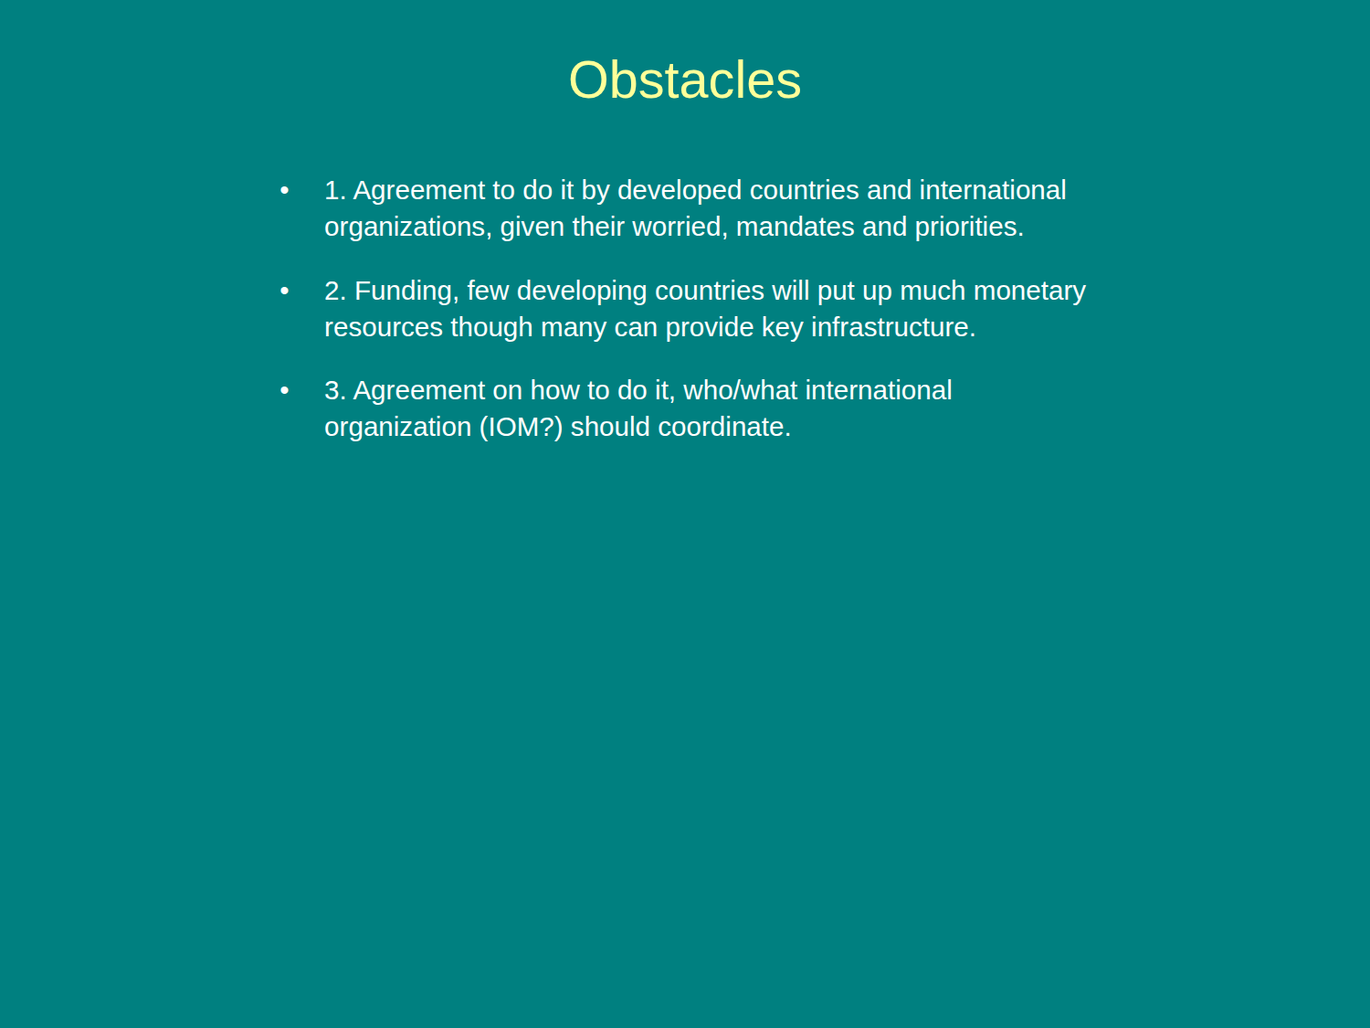Obstacles
1. Agreement to do it by developed countries and international organizations, given their worried, mandates and priorities.
2. Funding, few developing countries will put up much monetary resources though many can provide key infrastructure.
3. Agreement on how to do it, who/what international organization (IOM?) should coordinate.